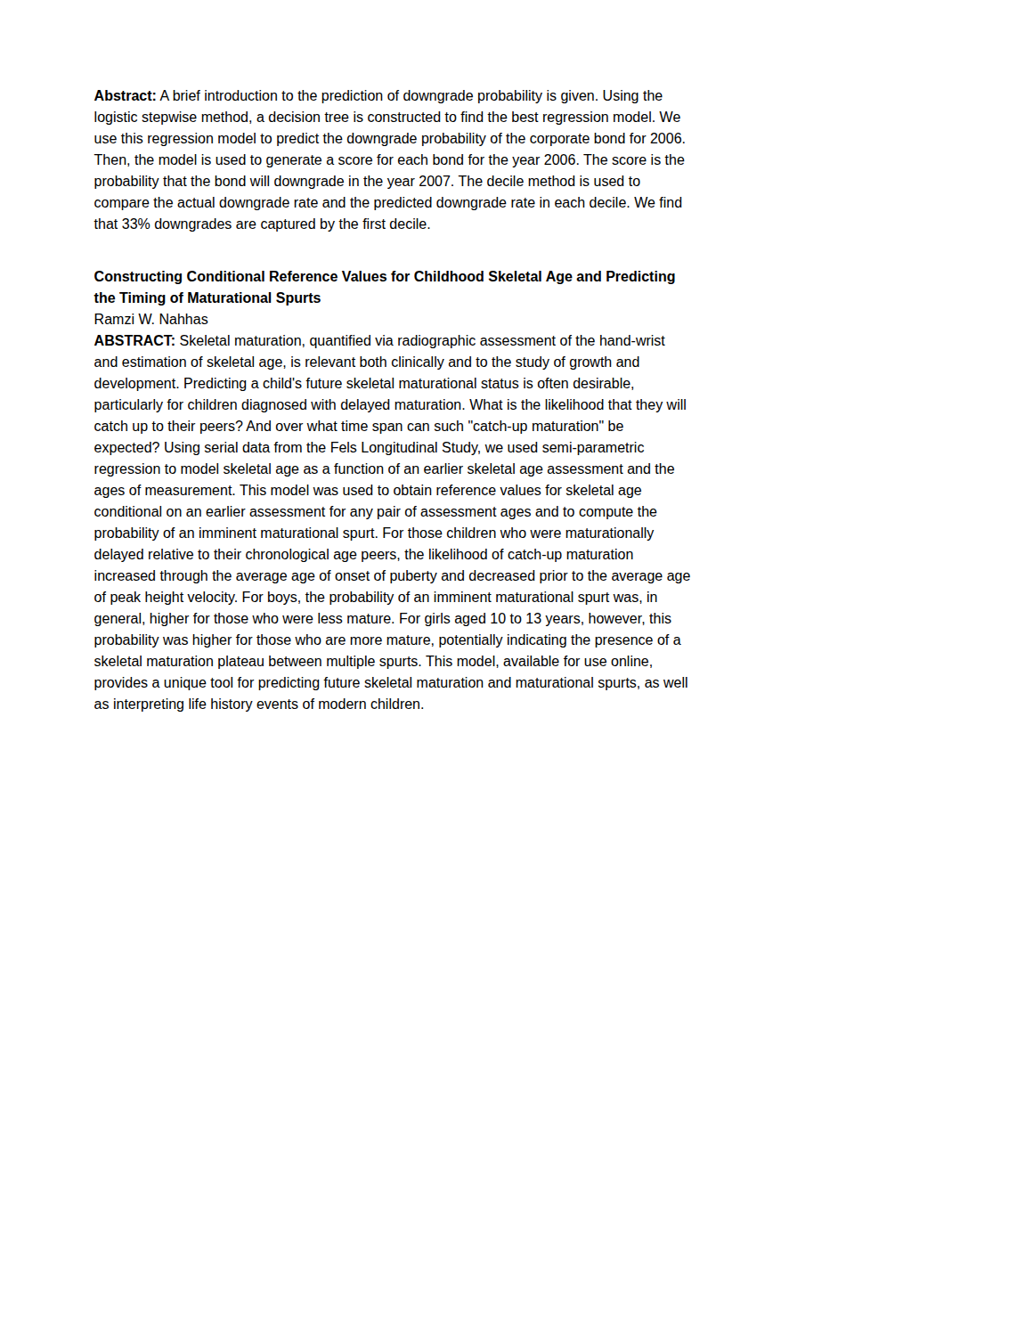Abstract: A brief introduction to the prediction of downgrade probability is given. Using the logistic stepwise method, a decision tree is constructed to find the best regression model. We use this regression model to predict the downgrade probability of the corporate bond for 2006. Then, the model is used to generate a score for each bond for the year 2006. The score is the probability that the bond will downgrade in the year 2007. The decile method is used to compare the actual downgrade rate and the predicted downgrade rate in each decile. We find that 33% downgrades are captured by the first decile.
Constructing Conditional Reference Values for Childhood Skeletal Age and Predicting the Timing of Maturational Spurts
Ramzi W. Nahhas
ABSTRACT: Skeletal maturation, quantified via radiographic assessment of the hand-wrist and estimation of skeletal age, is relevant both clinically and to the study of growth and development. Predicting a child's future skeletal maturational status is often desirable, particularly for children diagnosed with delayed maturation. What is the likelihood that they will catch up to their peers? And over what time span can such "catch-up maturation" be expected? Using serial data from the Fels Longitudinal Study, we used semi-parametric regression to model skeletal age as a function of an earlier skeletal age assessment and the ages of measurement. This model was used to obtain reference values for skeletal age conditional on an earlier assessment for any pair of assessment ages and to compute the probability of an imminent maturational spurt. For those children who were maturationally delayed relative to their chronological age peers, the likelihood of catch-up maturation increased through the average age of onset of puberty and decreased prior to the average age of peak height velocity. For boys, the probability of an imminent maturational spurt was, in general, higher for those who were less mature. For girls aged 10 to 13 years, however, this probability was higher for those who are more mature, potentially indicating the presence of a skeletal maturation plateau between multiple spurts. This model, available for use online, provides a unique tool for predicting future skeletal maturation and maturational spurts, as well as interpreting life history events of modern children.